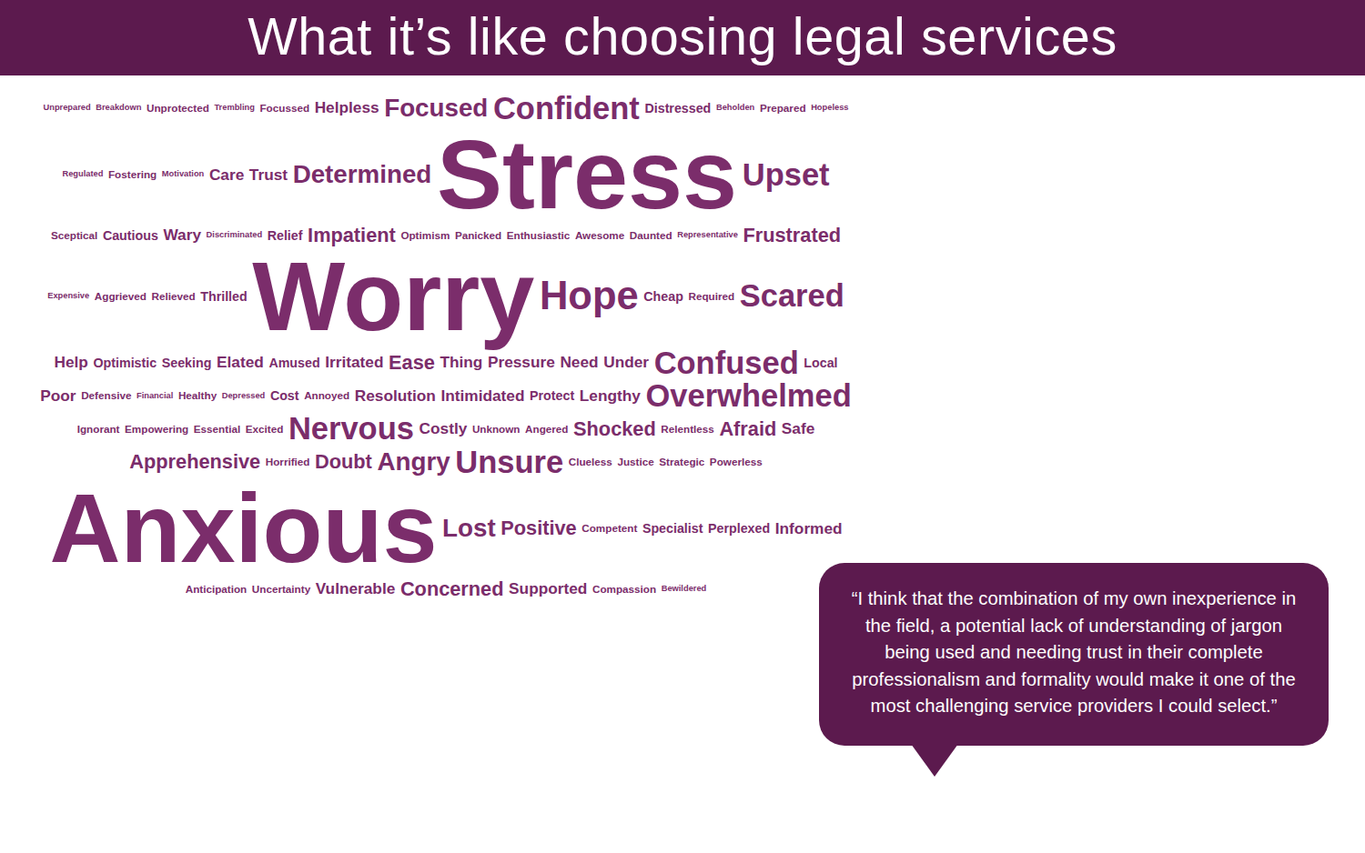What it’s like choosing legal services
Unprepared
Breakdown
Unprotected
Trembling
Focussed
Helpless
Focused
Confident
Distressed
Beholden
Prepared
Hopeless
Regulated
Fostering
Motivation
Care
Trust
Determined
Stress
Upset
Sceptical
Cautious
Wary
Discriminated
Relief
Impatient
Optimism
Panicked
Enthusiastic
Awesome
Daunted
Representative
Frustrated
Expensive
Aggrieved
Relieved
Thrilled
Worry
Hope
Cheap
Required
Scared
Help
Optimistic
Seeking
Elated
Amused
Irritated
Ease
Thing
Pressure
Need
Under
Confused
Local
Poor
Defensive
Financial
Healthy
Depressed
Cost
Annoyed
Resolution
Intimidated
Protect
Lengthy
Overwhelmed
Ignorant
Empowering
Essential
Excited
Nervous
Costly
Unknown
Angered
Shocked
Relentless
Afraid
Safe
Apprehensive
Horrified
Doubt
Angry
Unsure
Clueless
Justice
Strategic
Powerless
Anxious
Lost
Positive
Competent
Specialist
Perplexed
Informed
Anticipation
Uncertainty
Vulnerable
Concerned
Supported
Compassion
Bewildered
“I think that the combination of my own inexperience in the field, a potential lack of understanding of jargon being used and needing trust in their complete professionalism and formality would make it one of the most challenging service providers I could select.”